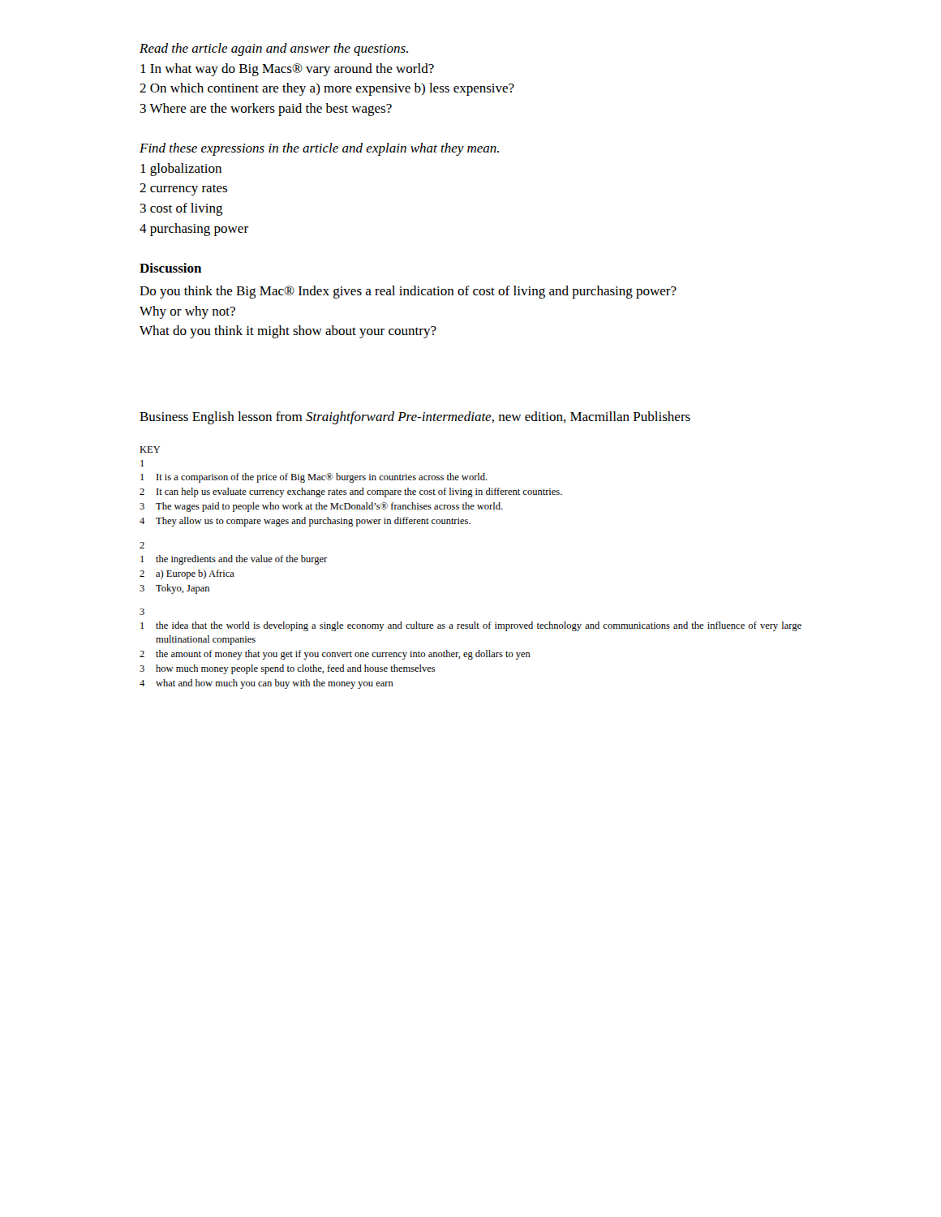Read the article again and answer the questions.
1 In what way do Big Macs® vary around the world?
2 On which continent are they a) more expensive b) less expensive?
3 Where are the workers paid the best wages?
Find these expressions in the article and explain what they mean.
1 globalization
2 currency rates
3 cost of living
4 purchasing power
Discussion
Do you think the Big Mac® Index gives a real indication of cost of living and purchasing power?
Why or why not?
What do you think it might show about your country?
Business English lesson from Straightforward Pre-intermediate, new edition, Macmillan Publishers
KEY
1
| 1 | It is a comparison of the price of Big Mac® burgers in countries across the world. |
| 2 | It can help us evaluate currency exchange rates and compare the cost of living in different countries. |
| 3 | The wages paid to people who work at the McDonald’s® franchises across the world. |
| 4 | They allow us to compare wages and purchasing power in different countries. |
2
| 1 | the ingredients and the value of the burger |
| 2 | a) Europe b) Africa |
| 3 | Tokyo, Japan |
3
| 1 | the idea that the world is developing a single economy and culture as a result of improved technology and communications and the influence of very large multinational companies |
| 2 | the amount of money that you get if you convert one currency into another, eg dollars to yen |
| 3 | how much money people spend to clothe, feed and house themselves |
| 4 | what and how much you can buy with the money you earn |